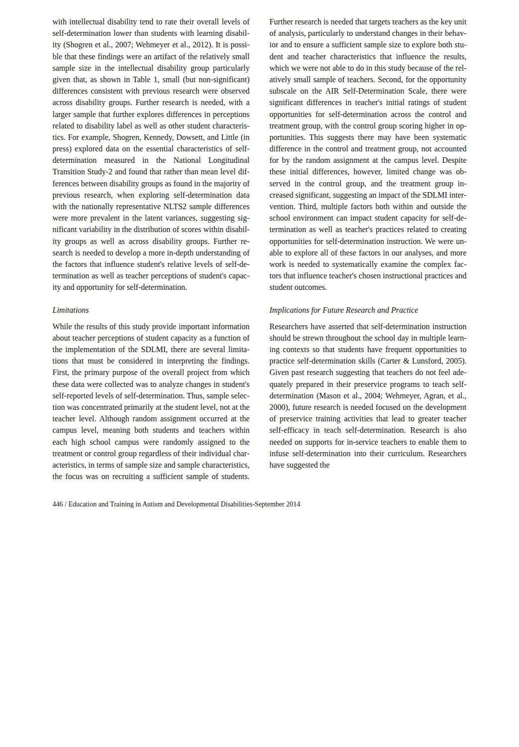with intellectual disability tend to rate their overall levels of self-determination lower than students with learning disability (Shogren et al., 2007; Wehmeyer et al., 2012). It is possible that these findings were an artifact of the relatively small sample size in the intellectual disability group particularly given that, as shown in Table 1, small (but non-significant) differences consistent with previous research were observed across disability groups. Further research is needed, with a larger sample that further explores differences in perceptions related to disability label as well as other student characteristics. For example, Shogren, Kennedy, Dowsett, and Little (in press) explored data on the essential characteristics of self-determination measured in the National Longitudinal Transition Study-2 and found that rather than mean level differences between disability groups as found in the majority of previous research, when exploring self-determination data with the nationally representative NLTS2 sample differences were more prevalent in the latent variances, suggesting significant variability in the distribution of scores within disability groups as well as across disability groups. Further research is needed to develop a more in-depth understanding of the factors that influence student's relative levels of self-determination as well as teacher perceptions of student's capacity and opportunity for self-determination.
Limitations
While the results of this study provide important information about teacher perceptions of student capacity as a function of the implementation of the SDLMI, there are several limitations that must be considered in interpreting the findings. First, the primary purpose of the overall project from which these data were collected was to analyze changes in student's self-reported levels of self-determination. Thus, sample selection was concentrated primarily at the student level, not at the teacher level. Although random assignment occurred at the campus level, meaning both students and teachers within each high school campus were randomly assigned to the treatment or control group regardless of their individual characteristics, in terms of sample size and sample characteristics, the focus was on recruiting a sufficient sample of students. Further research is needed that targets teachers as the key unit of analysis, particularly to understand changes in their behavior and to ensure a sufficient sample size to explore both student and teacher characteristics that influence the results, which we were not able to do in this study because of the relatively small sample of teachers. Second, for the opportunity subscale on the AIR Self-Determination Scale, there were significant differences in teacher's initial ratings of student opportunities for self-determination across the control and treatment group, with the control group scoring higher in opportunities. This suggests there may have been systematic difference in the control and treatment group, not accounted for by the random assignment at the campus level. Despite these initial differences, however, limited change was observed in the control group, and the treatment group increased significant, suggesting an impact of the SDLMI intervention. Third, multiple factors both within and outside the school environment can impact student capacity for self-determination as well as teacher's practices related to creating opportunities for self-determination instruction. We were unable to explore all of these factors in our analyses, and more work is needed to systematically examine the complex factors that influence teacher's chosen instructional practices and student outcomes.
Implications for Future Research and Practice
Researchers have asserted that self-determination instruction should be strewn throughout the school day in multiple learning contexts so that students have frequent opportunities to practice self-determination skills (Carter & Lunsford, 2005). Given past research suggesting that teachers do not feel adequately prepared in their preservice programs to teach self-determination (Mason et al., 2004; Wehmeyer, Agran, et al., 2000), future research is needed focused on the development of preservice training activities that lead to greater teacher self-efficacy in teach self-determination. Research is also needed on supports for in-service teachers to enable them to infuse self-determination into their curriculum. Researchers have suggested the
446 / Education and Training in Autism and Developmental Disabilities-September 2014